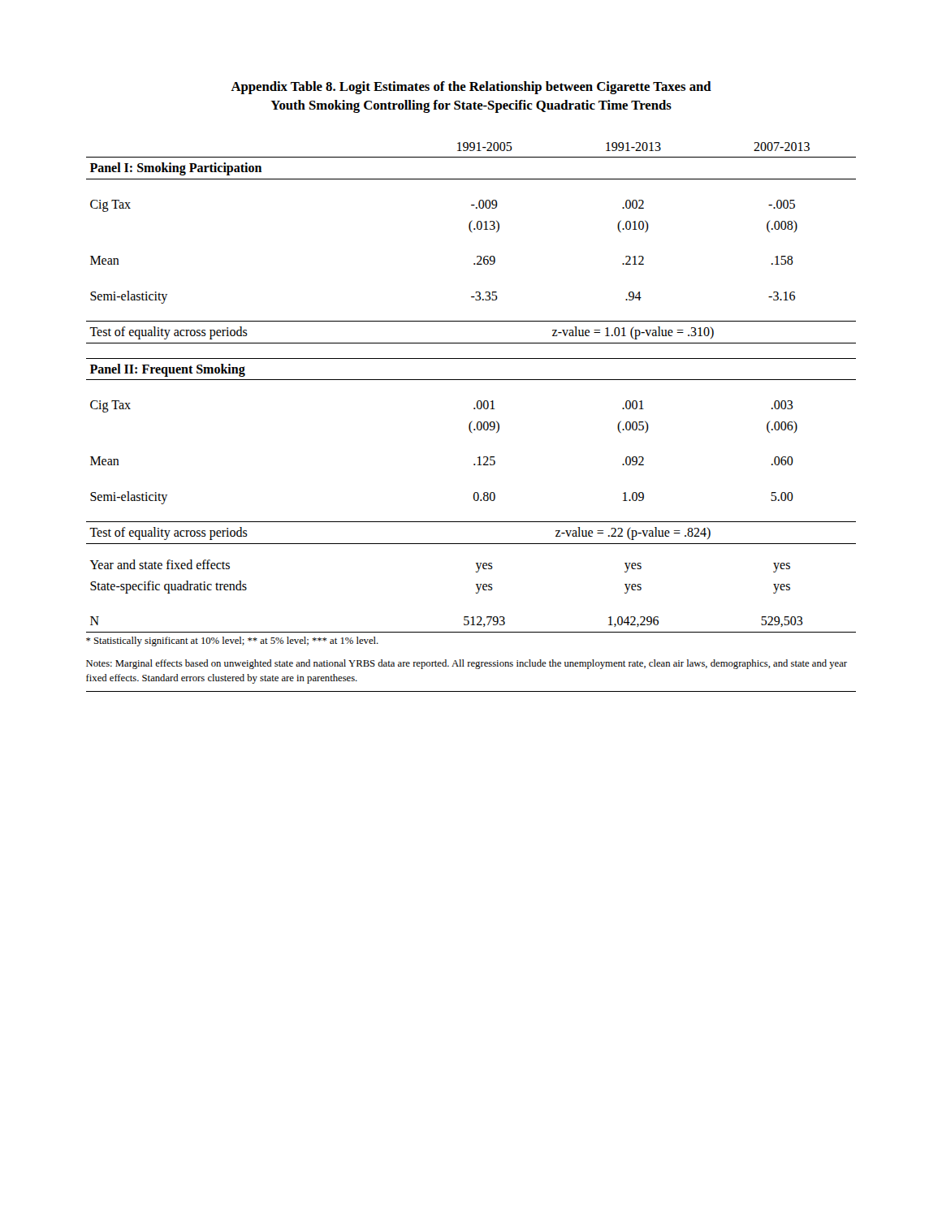Appendix Table 8. Logit Estimates of the Relationship between Cigarette Taxes and
Youth Smoking Controlling for State-Specific Quadratic Time Trends
| | 1991-2005 | 1991-2013 | 2007-2013 |
| Panel I: Smoking Participation | | | |
| Cig Tax | -.009 | .002 | -.005 |
| | (.013) | (.010) | (.008) |
| Mean | .269 | .212 | .158 |
| Semi-elasticity | -3.35 | .94 | -3.16 |
| Test of equality across periods | z-value = 1.01 (p-value = .310) |
| Panel II: Frequent Smoking | | | |
| Cig Tax | .001 | .001 | .003 |
| | (.009) | (.005) | (.006) |
| Mean | .125 | .092 | .060 |
| Semi-elasticity | 0.80 | 1.09 | 5.00 |
| Test of equality across periods | z-value = .22 (p-value = .824) |
| Year and state fixed effects | yes | yes | yes |
| State-specific quadratic trends | yes | yes | yes |
| N | 512,793 | 1,042,296 | 529,503 |
* Statistically significant at 10% level; ** at 5% level; *** at 1% level.
Notes: Marginal effects based on unweighted state and national YRBS data are reported. All regressions include the unemployment rate, clean air laws, demographics, and state and year fixed effects. Standard errors clustered by state are in parentheses.